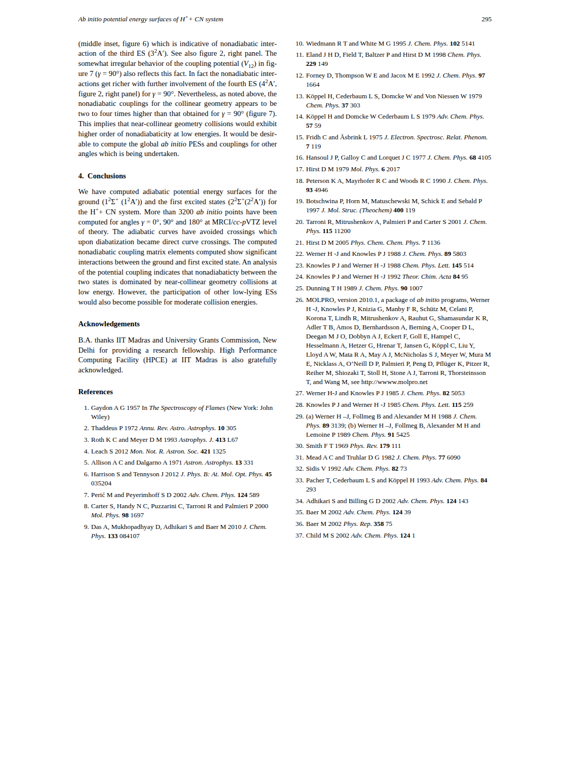Ab initio potential energy surfaces of H++ CN system 295
(middle inset, figure 6) which is indicative of nonadiabatic interaction of the third ES (32A′). See also figure 2, right panel. The somewhat irregular behavior of the coupling potential (V12) in figure 7 (γ = 90°) also reflects this fact. In fact the nonadiabatic interactions get richer with further involvement of the fourth ES (42A′, figure 2, right panel) for γ = 90°. Nevertheless, as noted above, the nonadiabatic couplings for the collinear geometry appears to be two to four times higher than that obtained for γ = 90° (figure 7). This implies that near-collinear geometry collisions would exhibit higher order of nonadiabaticity at low energies. It would be desirable to compute the global ab initio PESs and couplings for other angles which is being undertaken.
4. Conclusions
We have computed adiabatic potential energy surfaces for the ground (12Σ+ (12A′)) and the first excited states (22Σ+(22A′)) for the H++ CN system. More than 3200 ab initio points have been computed for angles γ = 0°, 90° and 180° at MRCI/cc-p VTZ level of theory. The adiabatic curves have avoided crossings which upon diabatization became direct curve crossings. The computed nonadiabatic coupling matrix elements computed show significant interactions between the ground and first excited state. An analysis of the potential coupling indicates that nonadiabaticty between the two states is dominated by near-collinear geometry collisions at low energy. However, the participation of other low-lying ESs would also become possible for moderate collision energies.
Acknowledgements
B.A. thanks IIT Madras and University Grants Commission, New Delhi for providing a research fellowship. High Performance Computing Facility (HPCE) at IIT Madras is also gratefully acknowledged.
References
Gaydon A G 1957 In The Spectroscopy of Flames (New York: John Wiley)
Thaddeus P 1972 Annu. Rev. Astro. Astrophys. 10 305
Roth K C and Meyer D M 1993 Astrophys. J. 413 L67
Leach S 2012 Mon. Not. R. Astron. Soc. 421 1325
Allison A C and Dalgarno A 1971 Astron. Astrophys. 13 331
Harrison S and Tennyson J 2012 J. Phys. B: At. Mol. Opt. Phys. 45 035204
Perić M and Peyerimhoff S D 2002 Adv. Chem. Phys. 124 589
Carter S, Handy N C, Puzzarini C, Tarroni R and Palmieri P 2000 Mol. Phys. 98 1697
Das A, Mukhopadhyay D, Adhikari S and Baer M 2010 J. Chem. Phys. 133 084107
Wiedmann R T and White M G 1995 J. Chem. Phys. 102 5141
Eland J H D, Field T, Baltzer P and Hirst D M 1998 Chem. Phys. 229 149
Forney D, Thompson W E and Jacox M E 1992 J. Chem. Phys. 97 1664
Köppel H, Cederbaum L S, Domcke W and Von Niessen W 1979 Chem. Phys. 37 303
Köppel H and Domcke W Cederbaum L S 1979 Adv. Chem. Phys. 57 59
Fridh C and Åsbrink L 1975 J. Electron. Spectrosc. Relat. Phenom. 7 119
Hansoul J P, Galloy C and Lorquet J C 1977 J. Chem. Phys. 68 4105
Hirst D M 1979 Mol. Phys. 6 2017
Peterson K A, Mayrhofer R C and Woods R C 1990 J. Chem. Phys. 93 4946
Botschwina P, Horn M, Matuschewski M, Schick E and Sebald P 1997 J. Mol. Struc. (Theochem) 400 119
Tarroni R, Mitrushenkov A, Palmieri P and Carter S 2001 J. Chem. Phys. 115 11200
Hirst D M 2005 Phys. Chem. Chem. Phys. 7 1136
Werner H -J and Knowles P J 1988 J. Chem. Phys. 89 5803
Knowles P J and Werner H -J 1988 Chem. Phys. Lett. 145 514
Knowles P J and Werner H -J 1992 Theor. Chim. Acta 84 95
Dunning T H 1989 J. Chem. Phys. 90 1007
MOLPRO, version 2010.1, a package of ab initio programs, Werner H -J, Knowles P J, Knizia G, Manby F R, Schütz M, Celani P, Korona T, Lindh R, Mitrushenkov A, Rauhut G, Shamasundar K R, Adler T B, Amos D, Bernhardsson A, Berning A, Cooper D L, Deegan M J O, Dobbyn A J, Eckert F, Goll E, Hampel C, Hesselmann A, Hetzer G, Hrenar T, Jansen G, Köppl C, Liu Y, Lloyd A W, Mata R A, May A J, McNicholas S J, Meyer W, Mura M E, Nicklass A, O’Neill D P, Palmieri P, Peng D, Pflüger K, Pitzer R, Reiher M, Shiozaki T, Stoll H, Stone A J, Tarroni R, Thorsteinsson T, and Wang M, see http://wwww.molpro.net
Werner H-J and Knowles P J 1985 J. Chem. Phys. 82 5053
Knowles P J and Werner H -J 1985 Chem. Phys. Lett. 115 259
(a) Werner H –J, Follmeg B and Alexander M H 1988 J. Chem. Phys. 89 3139; (b) Werner H –J, Follmeg B, Alexander M H and Lemoine P 1989 Chem. Phys. 91 5425
Smith F T 1969 Phys. Rev. 179 111
Mead A C and Truhlar D G 1982 J. Chem. Phys. 77 6090
Sidis V 1992 Adv. Chem. Phys. 82 73
Pacher T, Cederbaum L S and Köppel H 1993 Adv. Chem. Phys. 84 293
Adhikari S and Billing G D 2002 Adv. Chem. Phys. 124 143
Baer M 2002 Adv. Chem. Phys. 124 39
Baer M 2002 Phys. Rep. 358 75
Child M S 2002 Adv. Chem. Phys. 124 1